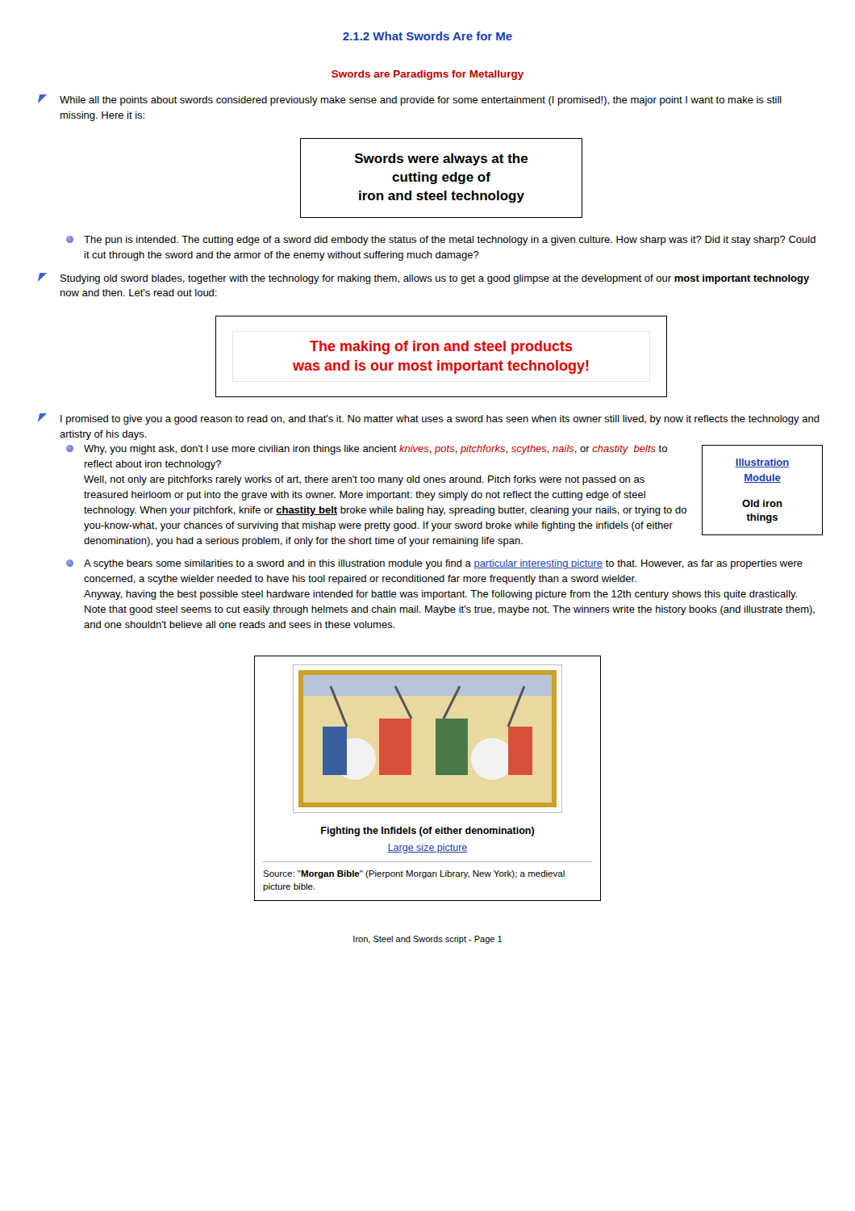2.1.2 What Swords Are for Me
Swords are Paradigms for Metallurgy
While all the points about swords considered previously make sense and provide for some entertainment (I promised!), the major point I want to make is still missing. Here it is:
Swords were always at the
cutting edge of
iron and steel technology
The pun is intended. The cutting edge of a sword did embody the status of the metal technology in a given culture. How sharp was it? Did it stay sharp? Could it cut through the sword and the armor of the enemy without suffering much damage?
Studying old sword blades, together with the technology for making them, allows us to get a good glimpse at the development of our most important technology now and then. Let's read out loud:
The making of iron and steel products
was and is our most important technology!
I promised to give you a good reason to read on, and that's it. No matter what uses a sword has seen when its owner still lived, by now it reflects the technology and artistry of his days.
Illustration
Module
Old iron
things
Why, you might ask, don't I use more civilian iron things like ancient knives, pots, pitchforks, scythes, nails, or chastity belts to reflect about iron technology?
Well, not only are pitchforks rarely works of art, there aren't too many old ones around. Pitch forks were not passed on as treasured heirloom or put into the grave with its owner. More important: they simply do not reflect the cutting edge of steel technology. When your pitchfork, knife or chastity belt broke while baling hay, spreading butter, cleaning your nails, or trying to do you-know-what, your chances of surviving that mishap were pretty good. If your sword broke while fighting the infidels (of either denomination), you had a serious problem, if only for the short time of your remaining life span.
A scythe bears some similarities to a sword and in this illustration module you find a particular interesting picture to that. However, as far as properties were concerned, a scythe wielder needed to have his tool repaired or reconditioned far more frequently than a sword wielder.
Anyway, having the best possible steel hardware intended for battle was important. The following picture from the 12th century shows this quite drastically. Note that good steel seems to cut easily through helmets and chain mail. Maybe it's true, maybe not. The winners write the history books (and illustrate them), and one shouldn't believe all one reads and sees in these volumes.
Fighting the Infidels (of either denomination) Large size picture
Source: "Morgan Bible" (Pierpont Morgan Library, New York); a medieval picture bible.
Iron, Steel and Swords script - Page 1